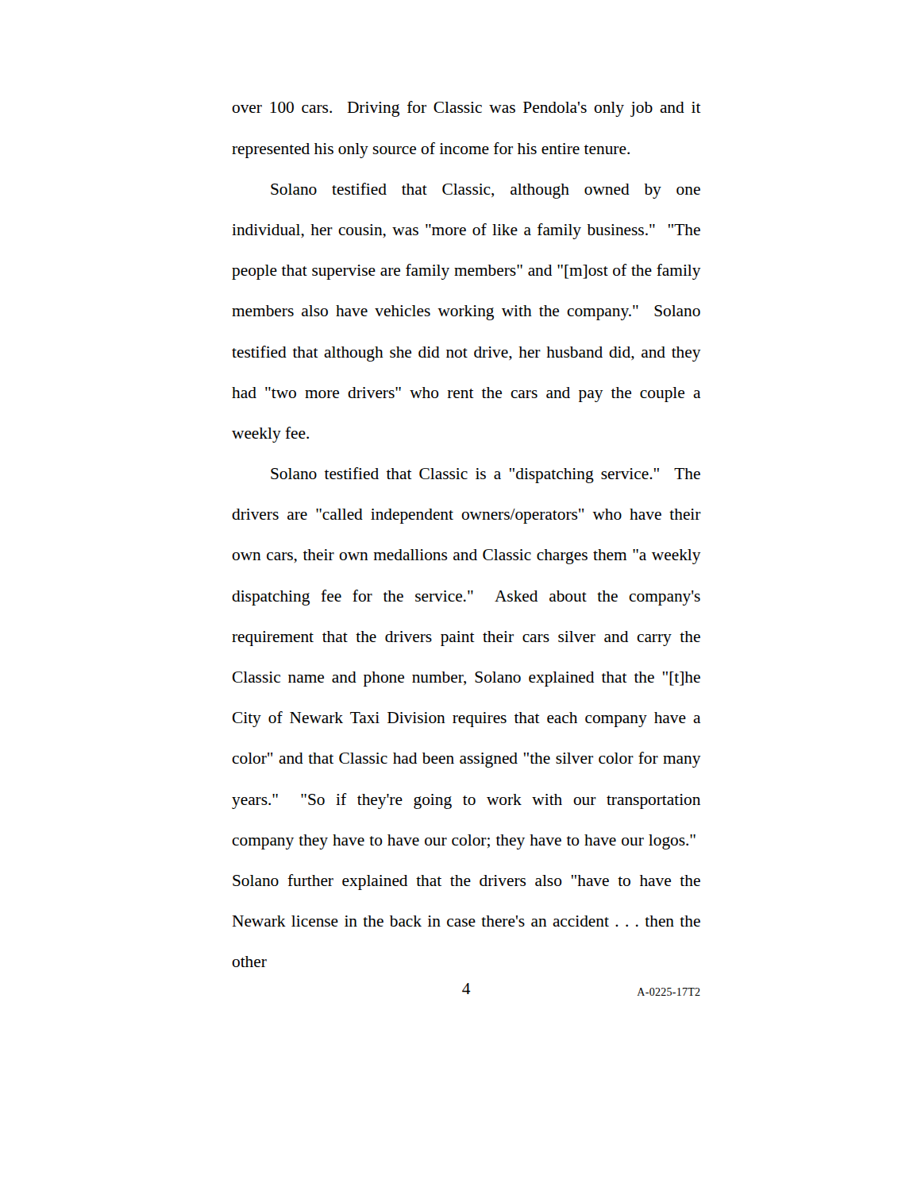over 100 cars. Driving for Classic was Pendola's only job and it represented his only source of income for his entire tenure.
Solano testified that Classic, although owned by one individual, her cousin, was "more of like a family business." "The people that supervise are family members" and "[m]ost of the family members also have vehicles working with the company." Solano testified that although she did not drive, her husband did, and they had "two more drivers" who rent the cars and pay the couple a weekly fee.
Solano testified that Classic is a "dispatching service." The drivers are "called independent owners/operators" who have their own cars, their own medallions and Classic charges them "a weekly dispatching fee for the service." Asked about the company's requirement that the drivers paint their cars silver and carry the Classic name and phone number, Solano explained that the "[t]he City of Newark Taxi Division requires that each company have a color" and that Classic had been assigned "the silver color for many years." "So if they're going to work with our transportation company they have to have our color; they have to have our logos." Solano further explained that the drivers also "have to have the Newark license in the back in case there's an accident . . . then the other
4
A-0225-17T2